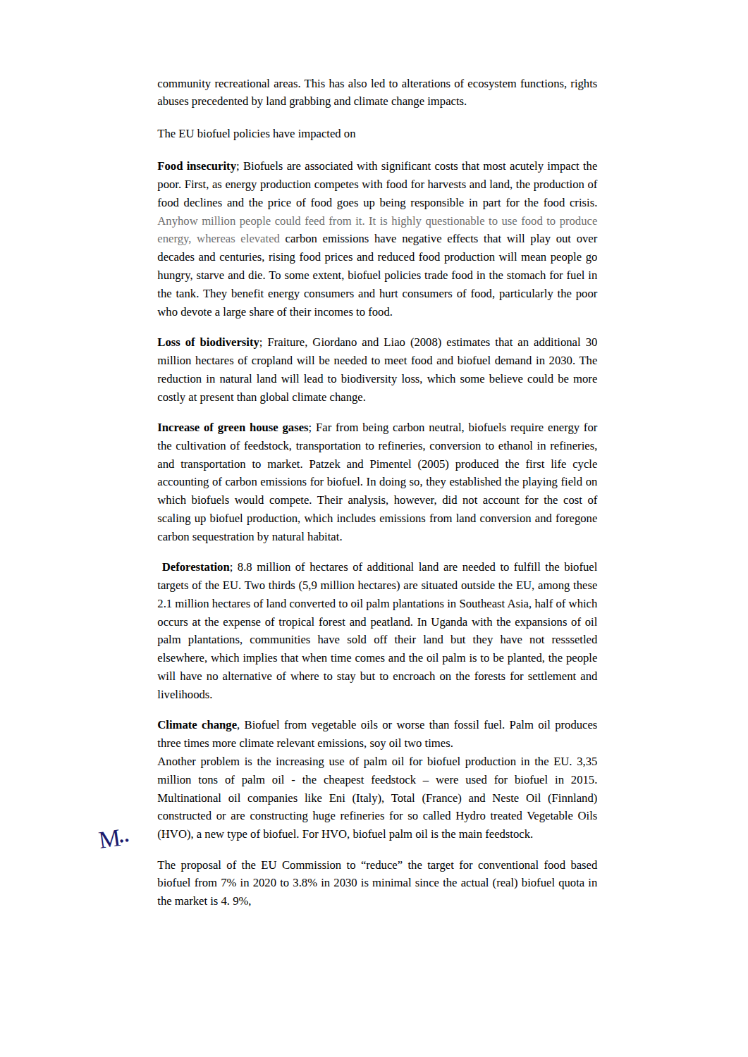community recreational areas. This has also led to alterations of ecosystem functions, rights abuses precedented by land grabbing and climate change impacts.
The EU biofuel policies have impacted on
Food insecurity; Biofuels are associated with significant costs that most acutely impact the poor. First, as energy production competes with food for harvests and land, the production of food declines and the price of food goes up being responsible in part for the food crisis. Anyhow million people could feed from it. It is highly questionable to use food to produce energy, whereas elevated carbon emissions have negative effects that will play out over decades and centuries, rising food prices and reduced food production will mean people go hungry, starve and die. To some extent, biofuel policies trade food in the stomach for fuel in the tank. They benefit energy consumers and hurt consumers of food, particularly the poor who devote a large share of their incomes to food.
Loss of biodiversity; Fraiture, Giordano and Liao (2008) estimates that an additional 30 million hectares of cropland will be needed to meet food and biofuel demand in 2030. The reduction in natural land will lead to biodiversity loss, which some believe could be more costly at present than global climate change.
Increase of green house gases; Far from being carbon neutral, biofuels require energy for the cultivation of feedstock, transportation to refineries, conversion to ethanol in refineries, and transportation to market. Patzek and Pimentel (2005) produced the first life cycle accounting of carbon emissions for biofuel. In doing so, they established the playing field on which biofuels would compete. Their analysis, however, did not account for the cost of scaling up biofuel production, which includes emissions from land conversion and foregone carbon sequestration by natural habitat.
Deforestation; 8.8 million of hectares of additional land are needed to fulfill the biofuel targets of the EU. Two thirds (5,9 million hectares) are situated outside the EU, among these 2.1 million hectares of land converted to oil palm plantations in Southeast Asia, half of which occurs at the expense of tropical forest and peatland. In Uganda with the expansions of oil palm plantations, communities have sold off their land but they have not resssetled elsewhere, which implies that when time comes and the oil palm is to be planted, the people will have no alternative of where to stay but to encroach on the forests for settlement and livelihoods.
Climate change, Biofuel from vegetable oils or worse than fossil fuel. Palm oil produces three times more climate relevant emissions, soy oil two times.
Another problem is the increasing use of palm oil for biofuel production in the EU. 3,35 million tons of palm oil - the cheapest feedstock – were used for biofuel in 2015. Multinational oil companies like Eni (Italy), Total (France) and Neste Oil (Finnland) constructed or are constructing huge refineries for so called Hydro treated Vegetable Oils (HVO), a new type of biofuel. For HVO, biofuel palm oil is the main feedstock.
The proposal of the EU Commission to “reduce” the target for conventional food based biofuel from 7% in 2020 to 3.8% in 2030 is minimal since the actual (real) biofuel quota in the market is 4. 9%,
M••